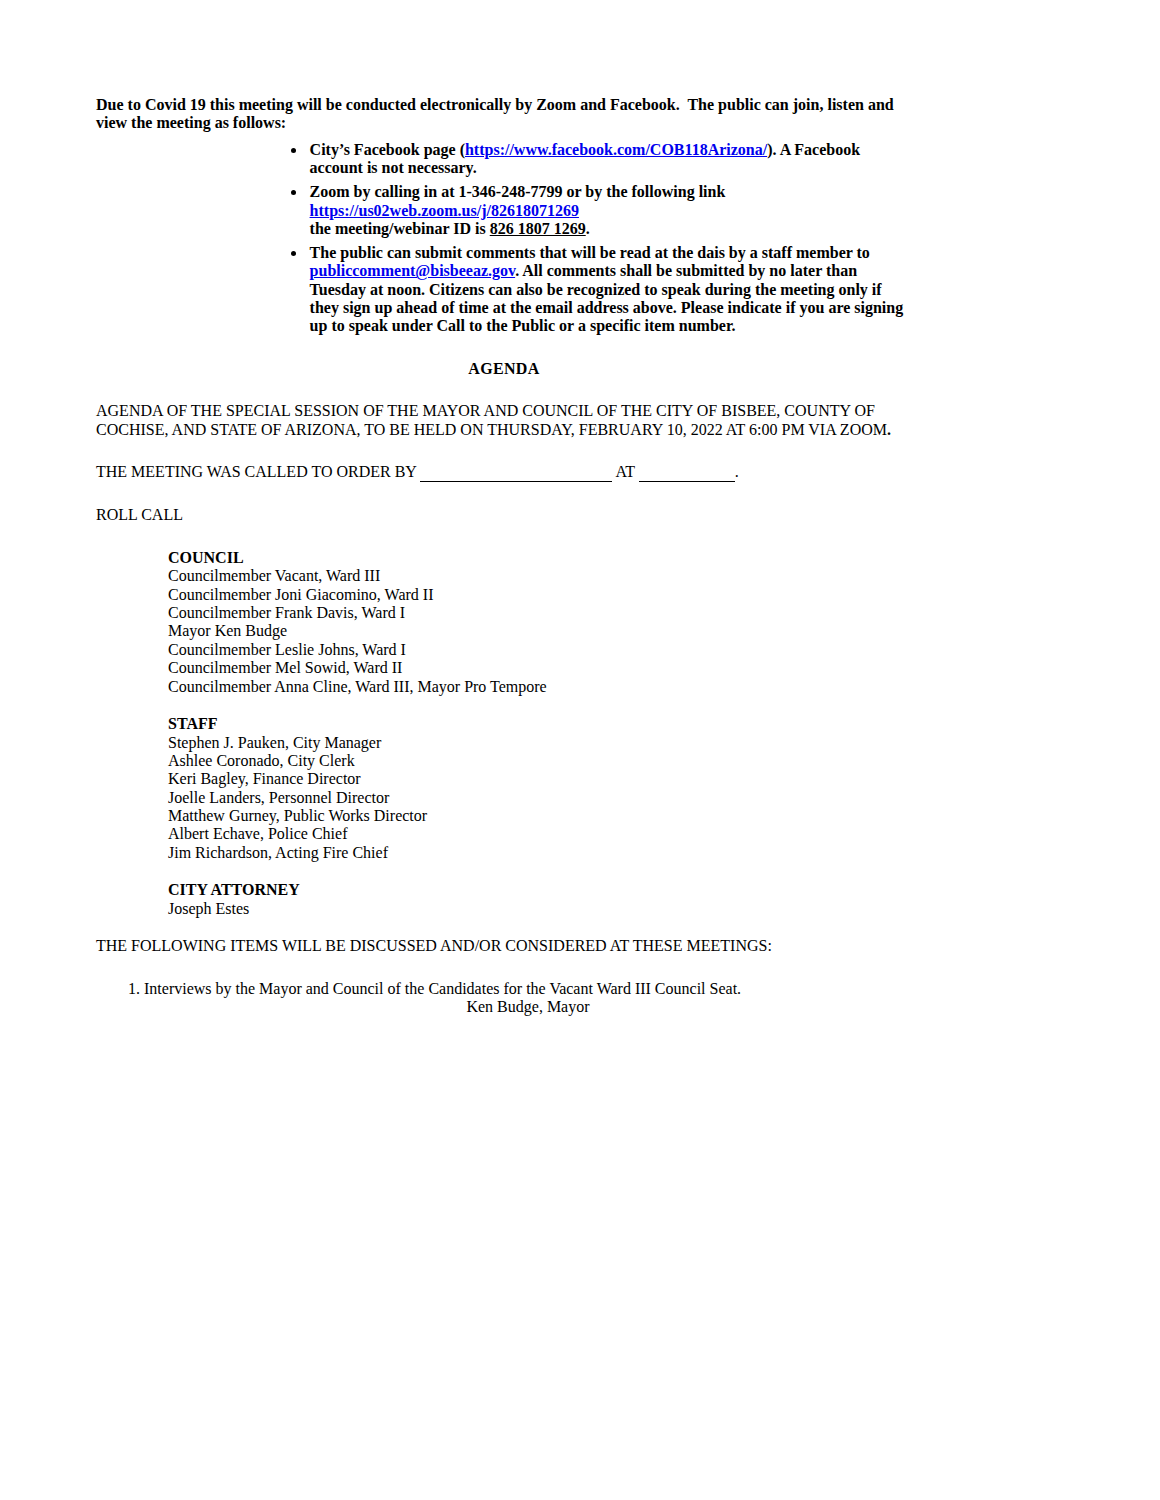Due to Covid 19 this meeting will be conducted electronically by Zoom and Facebook. The public can join, listen and view the meeting as follows:
City’s Facebook page (https://www.facebook.com/COB118Arizona/). A Facebook account is not necessary.
Zoom by calling in at 1-346-248-7799 or by the following link
https://us02web.zoom.us/j/82618071269
the meeting/webinar ID is 826 1807 1269.
The public can submit comments that will be read at the dais by a staff member to publiccomment@bisbeeaz.gov. All comments shall be submitted by no later than Tuesday at noon. Citizens can also be recognized to speak during the meeting only if they sign up ahead of time at the email address above. Please indicate if you are signing up to speak under Call to the Public or a specific item number.
AGENDA
AGENDA OF THE SPECIAL SESSION OF THE MAYOR AND COUNCIL OF THE CITY OF BISBEE, COUNTY OF COCHISE, AND STATE OF ARIZONA, TO BE HELD ON THURSDAY, FEBRUARY 10, 2022 AT 6:00 PM VIA ZOOM.
THE MEETING WAS CALLED TO ORDER BY AT .
ROLL CALL
COUNCIL
Councilmember Vacant, Ward III
Councilmember Joni Giacomino, Ward II
Councilmember Frank Davis, Ward I
Mayor Ken Budge
Councilmember Leslie Johns, Ward I
Councilmember Mel Sowid, Ward II
Councilmember Anna Cline, Ward III, Mayor Pro Tempore
STAFF
Stephen J. Pauken, City Manager
Ashlee Coronado, City Clerk
Keri Bagley, Finance Director
Joelle Landers, Personnel Director
Matthew Gurney, Public Works Director
Albert Echave, Police Chief
Jim Richardson, Acting Fire Chief
CITY ATTORNEY
Joseph Estes
THE FOLLOWING ITEMS WILL BE DISCUSSED AND/OR CONSIDERED AT THESE MEETINGS:
Interviews by the Mayor and Council of the Candidates for the Vacant Ward III Council Seat. Ken Budge, Mayor